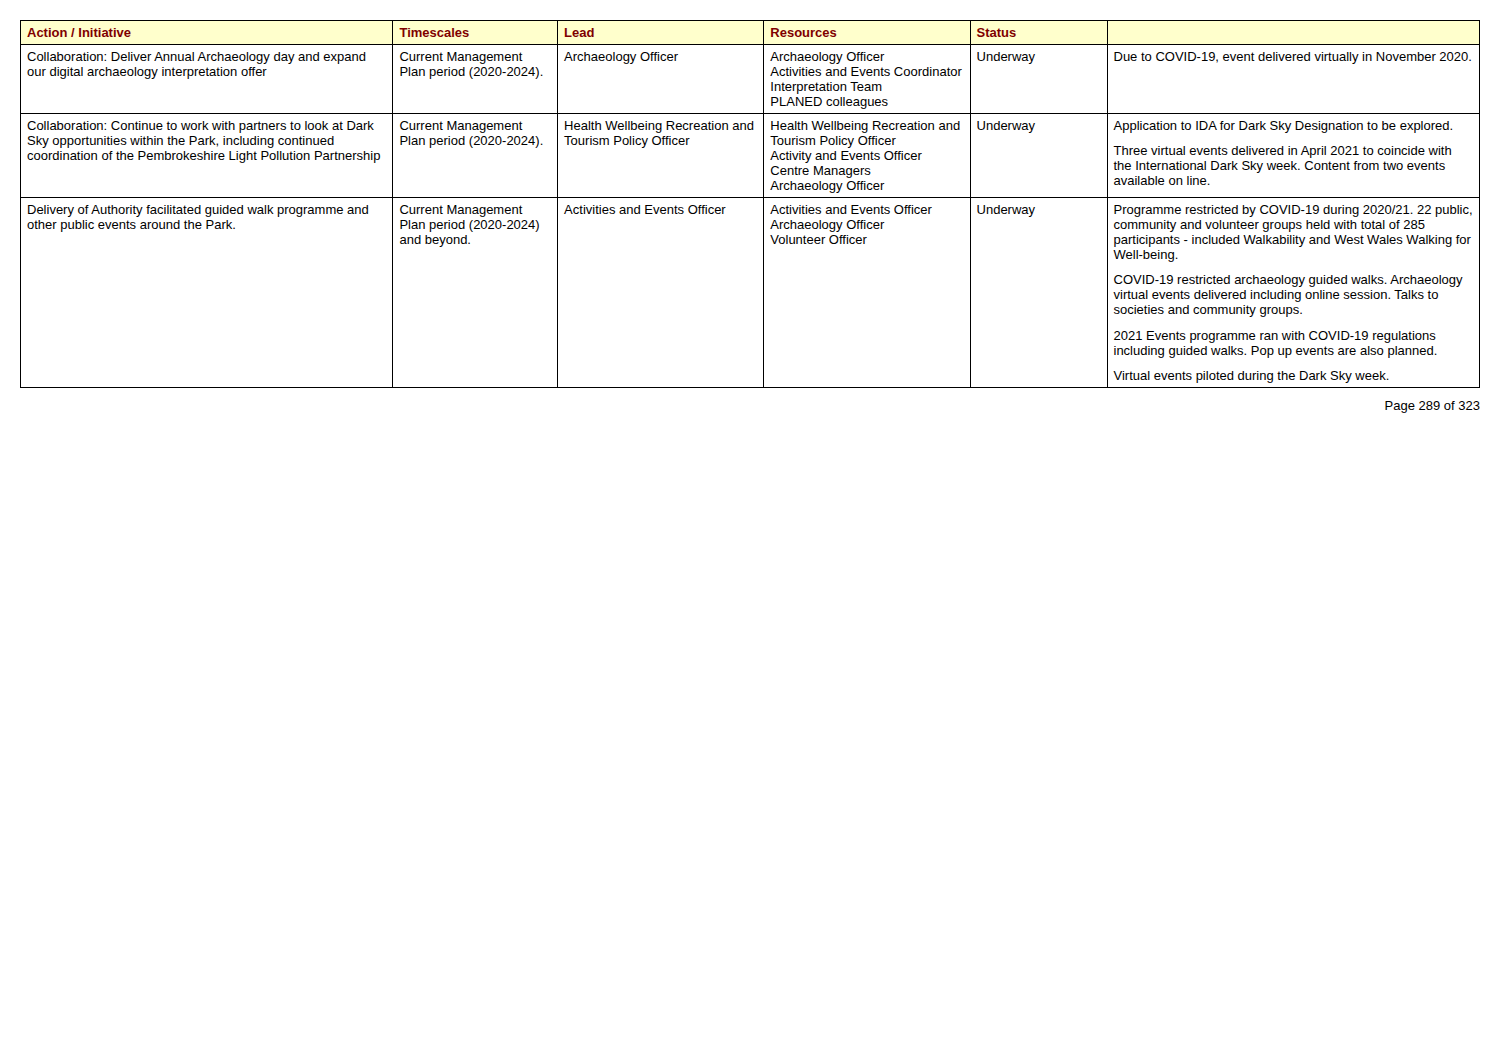| Action / Initiative | Timescales | Lead | Resources | Status | |
| --- | --- | --- | --- | --- | --- |
| Collaboration: Deliver Annual Archaeology day and expand our digital archaeology interpretation offer | Current Management Plan period (2020-2024). | Archaeology Officer | Archaeology Officer Activities and Events Coordinator Interpretation Team PLANED colleagues | Underway | Due to COVID-19, event delivered virtually in November 2020. |
| Collaboration: Continue to work with partners to look at Dark Sky opportunities within the Park, including continued coordination of the Pembrokeshire Light Pollution Partnership | Current Management Plan period (2020-2024). | Health Wellbeing Recreation and Tourism Policy Officer | Health Wellbeing Recreation and Tourism Policy Officer Activity and Events Officer Centre Managers Archaeology Officer | Underway | Application to IDA for Dark Sky Designation to be explored. Three virtual events delivered in April 2021 to coincide with the International Dark Sky week. Content from two events available on line. |
| Delivery of Authority facilitated guided walk programme and other public events around the Park. | Current Management Plan period (2020-2024) and beyond. | Activities and Events Officer | Activities and Events Officer Archaeology Officer Volunteer Officer | Underway | Programme restricted by COVID-19 during 2020/21. 22 public, community and volunteer groups held with total of 285 participants - included Walkability and West Wales Walking for Well-being. COVID-19 restricted archaeology guided walks. Archaeology virtual events delivered including online session. Talks to societies and community groups. 2021 Events programme ran with COVID-19 regulations including guided walks. Pop up events are also planned. Virtual events piloted during the Dark Sky week. |
Page 289 of 323